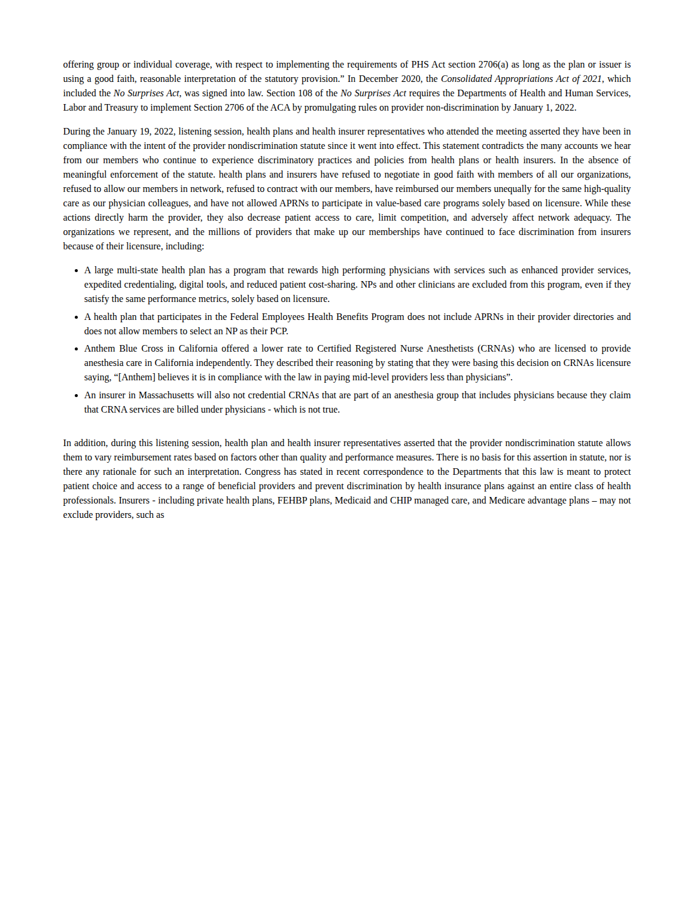offering group or individual coverage, with respect to implementing the requirements of PHS Act section 2706(a) as long as the plan or issuer is using a good faith, reasonable interpretation of the statutory provision.” In December 2020, the Consolidated Appropriations Act of 2021, which included the No Surprises Act, was signed into law. Section 108 of the No Surprises Act requires the Departments of Health and Human Services, Labor and Treasury to implement Section 2706 of the ACA by promulgating rules on provider non-discrimination by January 1, 2022.
During the January 19, 2022, listening session, health plans and health insurer representatives who attended the meeting asserted they have been in compliance with the intent of the provider nondiscrimination statute since it went into effect. This statement contradicts the many accounts we hear from our members who continue to experience discriminatory practices and policies from health plans or health insurers. In the absence of meaningful enforcement of the statute. health plans and insurers have refused to negotiate in good faith with members of all our organizations, refused to allow our members in network, refused to contract with our members, have reimbursed our members unequally for the same high-quality care as our physician colleagues, and have not allowed APRNs to participate in value-based care programs solely based on licensure. While these actions directly harm the provider, they also decrease patient access to care, limit competition, and adversely affect network adequacy. The organizations we represent, and the millions of providers that make up our memberships have continued to face discrimination from insurers because of their licensure, including:
A large multi-state health plan has a program that rewards high performing physicians with services such as enhanced provider services, expedited credentialing, digital tools, and reduced patient cost-sharing. NPs and other clinicians are excluded from this program, even if they satisfy the same performance metrics, solely based on licensure.
A health plan that participates in the Federal Employees Health Benefits Program does not include APRNs in their provider directories and does not allow members to select an NP as their PCP.
Anthem Blue Cross in California offered a lower rate to Certified Registered Nurse Anesthetists (CRNAs) who are licensed to provide anesthesia care in California independently. They described their reasoning by stating that they were basing this decision on CRNAs licensure saying, “[Anthem] believes it is in compliance with the law in paying mid-level providers less than physicians”.
An insurer in Massachusetts will also not credential CRNAs that are part of an anesthesia group that includes physicians because they claim that CRNA services are billed under physicians - which is not true.
In addition, during this listening session, health plan and health insurer representatives asserted that the provider nondiscrimination statute allows them to vary reimbursement rates based on factors other than quality and performance measures. There is no basis for this assertion in statute, nor is there any rationale for such an interpretation. Congress has stated in recent correspondence to the Departments that this law is meant to protect patient choice and access to a range of beneficial providers and prevent discrimination by health insurance plans against an entire class of health professionals. Insurers - including private health plans, FEHBP plans, Medicaid and CHIP managed care, and Medicare advantage plans – may not exclude providers, such as